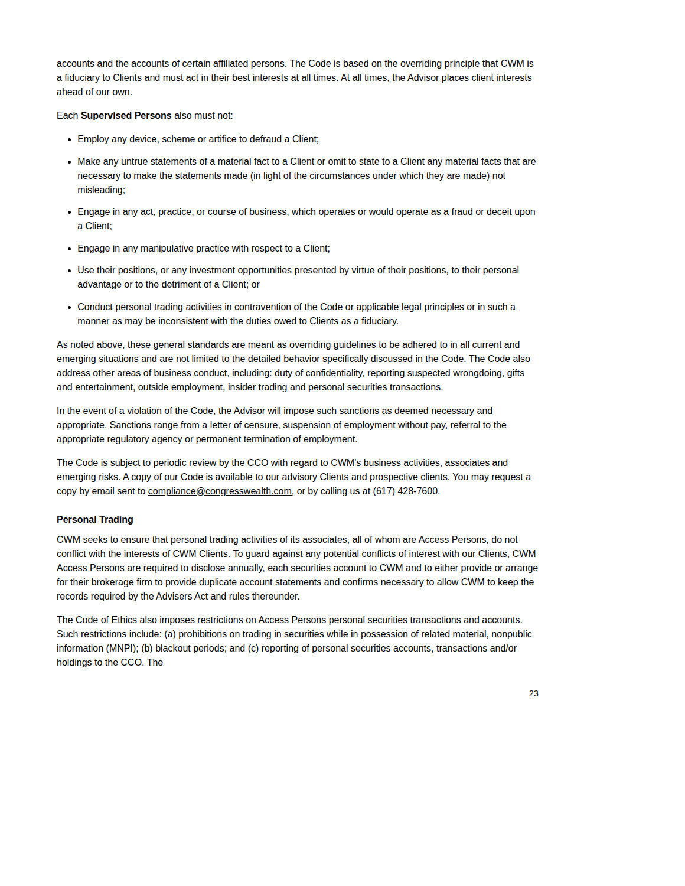accounts and the accounts of certain affiliated persons. The Code is based on the overriding principle that CWM is a fiduciary to Clients and must act in their best interests at all times. At all times, the Advisor places client interests ahead of our own.
Each Supervised Persons also must not:
Employ any device, scheme or artifice to defraud a Client;
Make any untrue statements of a material fact to a Client or omit to state to a Client any material facts that are necessary to make the statements made (in light of the circumstances under which they are made) not misleading;
Engage in any act, practice, or course of business, which operates or would operate as a fraud or deceit upon a Client;
Engage in any manipulative practice with respect to a Client;
Use their positions, or any investment opportunities presented by virtue of their positions, to their personal advantage or to the detriment of a Client; or
Conduct personal trading activities in contravention of the Code or applicable legal principles or in such a manner as may be inconsistent with the duties owed to Clients as a fiduciary.
As noted above, these general standards are meant as overriding guidelines to be adhered to in all current and emerging situations and are not limited to the detailed behavior specifically discussed in the Code. The Code also address other areas of business conduct, including: duty of confidentiality, reporting suspected wrongdoing, gifts and entertainment, outside employment, insider trading and personal securities transactions.
In the event of a violation of the Code, the Advisor will impose such sanctions as deemed necessary and appropriate. Sanctions range from a letter of censure, suspension of employment without pay, referral to the appropriate regulatory agency or permanent termination of employment.
The Code is subject to periodic review by the CCO with regard to CWM's business activities, associates and emerging risks. A copy of our Code is available to our advisory Clients and prospective clients. You may request a copy by email sent to compliance@congresswealth.com, or by calling us at (617) 428-7600.
Personal Trading
CWM seeks to ensure that personal trading activities of its associates, all of whom are Access Persons, do not conflict with the interests of CWM Clients. To guard against any potential conflicts of interest with our Clients, CWM Access Persons are required to disclose annually, each securities account to CWM and to either provide or arrange for their brokerage firm to provide duplicate account statements and confirms necessary to allow CWM to keep the records required by the Advisers Act and rules thereunder.
The Code of Ethics also imposes restrictions on Access Persons personal securities transactions and accounts. Such restrictions include: (a) prohibitions on trading in securities while in possession of related material, nonpublic information (MNPI); (b) blackout periods; and (c) reporting of personal securities accounts, transactions and/or holdings to the CCO. The
23